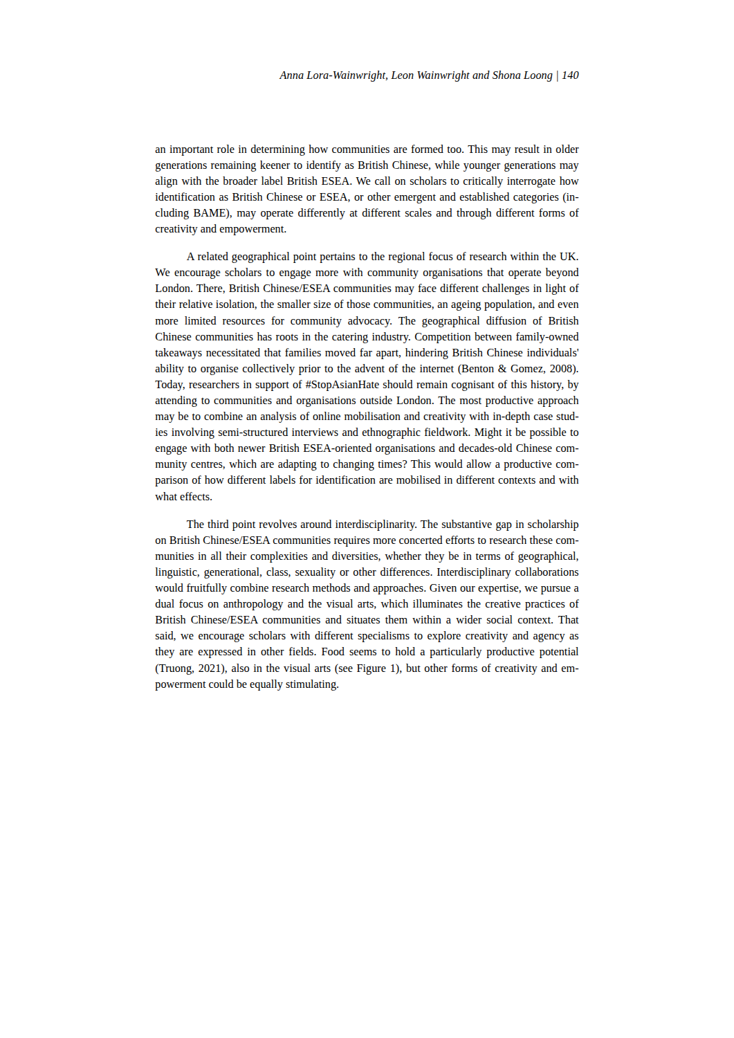Anna Lora-Wainwright, Leon Wainwright and Shona Loong | 140
an important role in determining how communities are formed too. This may result in older generations remaining keener to identify as British Chinese, while younger generations may align with the broader label British ESEA. We call on scholars to critically interrogate how identification as British Chinese or ESEA, or other emergent and established categories (including BAME), may operate differently at different scales and through different forms of creativity and empowerment.
A related geographical point pertains to the regional focus of research within the UK. We encourage scholars to engage more with community organisations that operate beyond London. There, British Chinese/ESEA communities may face different challenges in light of their relative isolation, the smaller size of those communities, an ageing population, and even more limited resources for community advocacy. The geographical diffusion of British Chinese communities has roots in the catering industry. Competition between family-owned takeaways necessitated that families moved far apart, hindering British Chinese individuals' ability to organise collectively prior to the advent of the internet (Benton & Gomez, 2008). Today, researchers in support of #StopAsianHate should remain cognisant of this history, by attending to communities and organisations outside London. The most productive approach may be to combine an analysis of online mobilisation and creativity with in-depth case studies involving semi-structured interviews and ethnographic fieldwork. Might it be possible to engage with both newer British ESEA-oriented organisations and decades-old Chinese community centres, which are adapting to changing times? This would allow a productive comparison of how different labels for identification are mobilised in different contexts and with what effects.
The third point revolves around interdisciplinarity. The substantive gap in scholarship on British Chinese/ESEA communities requires more concerted efforts to research these communities in all their complexities and diversities, whether they be in terms of geographical, linguistic, generational, class, sexuality or other differences. Interdisciplinary collaborations would fruitfully combine research methods and approaches. Given our expertise, we pursue a dual focus on anthropology and the visual arts, which illuminates the creative practices of British Chinese/ESEA communities and situates them within a wider social context. That said, we encourage scholars with different specialisms to explore creativity and agency as they are expressed in other fields. Food seems to hold a particularly productive potential (Truong, 2021), also in the visual arts (see Figure 1), but other forms of creativity and empowerment could be equally stimulating.